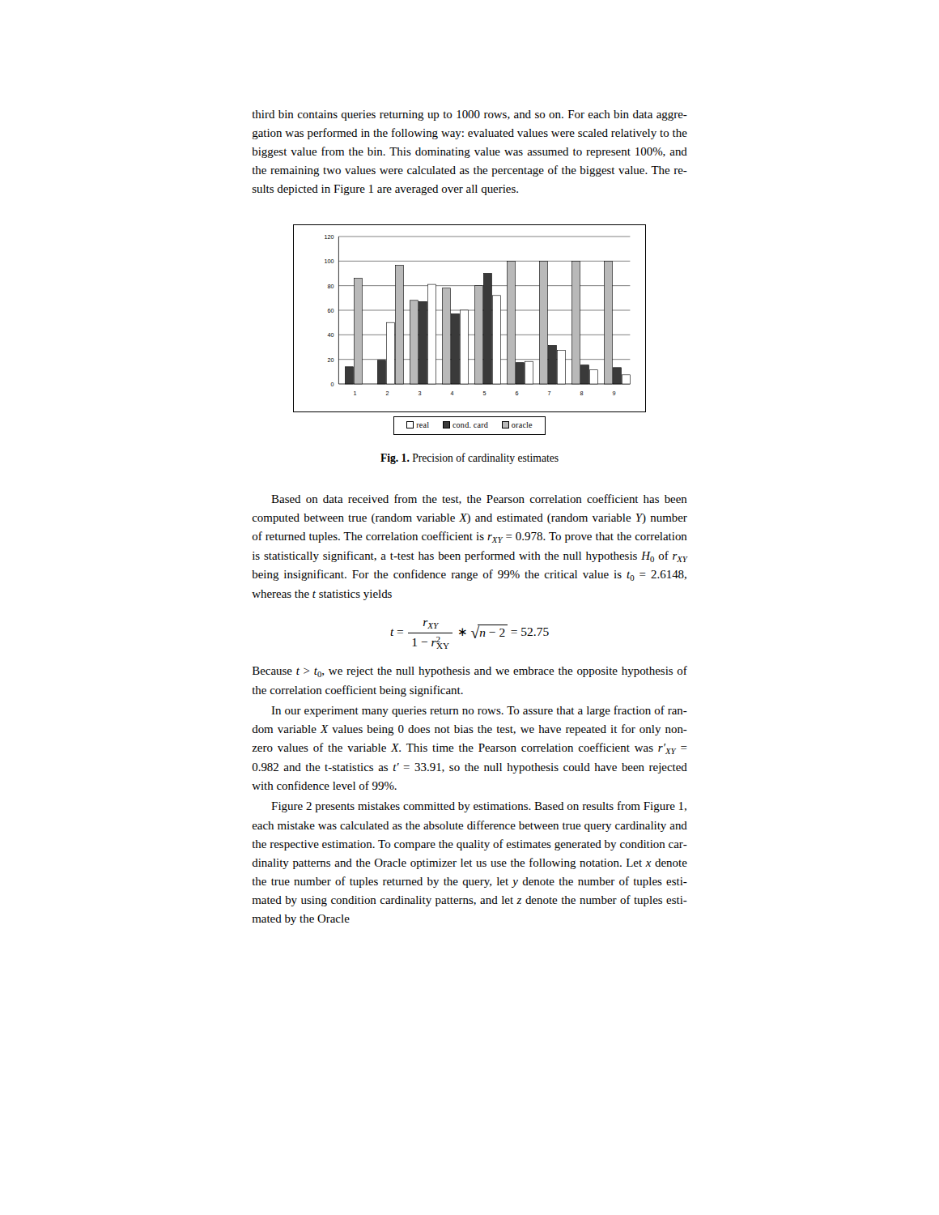third bin contains queries returning up to 1000 rows, and so on. For each bin data aggregation was performed in the following way: evaluated values were scaled relatively to the biggest value from the bin. This dominating value was assumed to represent 100%, and the remaining two values were calculated as the percentage of the biggest value. The results depicted in Figure 1 are averaged over all queries.
120 100 80 60 40 20 0 Bars: scale 120 units = 182 px => 1 unit = 1.5167 px 1 2 3 4 5 6 7 8 9
real cond. card oracle
Fig. 1. Precision of cardinality estimates
Based on data received from the test, the Pearson correlation coefficient has been computed between true (random variable X) and estimated (random variable Y) number of returned tuples. The correlation coefficient is rXY = 0.978. To prove that the correlation is statistically significant, a t-test has been performed with the null hypothesis H0 of rXY being insignificant. For the confidence range of 99% the critical value is t0 = 2.6148, whereas the t statistics yields
t = rXY 1 − r2XY ∗ √n − 2 = 52.75
Because t > t0, we reject the null hypothesis and we embrace the opposite hypothesis of the correlation coefficient being significant.
In our experiment many queries return no rows. To assure that a large fraction of random variable X values being 0 does not bias the test, we have repeated it for only non-zero values of the variable X. This time the Pearson correlation coefficient was r′XY = 0.982 and the t-statistics as t′ = 33.91, so the null hypothesis could have been rejected with confidence level of 99%.
Figure 2 presents mistakes committed by estimations. Based on results from Figure 1, each mistake was calculated as the absolute difference between true query cardinality and the respective estimation. To compare the quality of estimates generated by condition cardinality patterns and the Oracle optimizer let us use the following notation. Let x denote the true number of tuples returned by the query, let y denote the number of tuples estimated by using condition cardinality patterns, and let z denote the number of tuples estimated by the Oracle